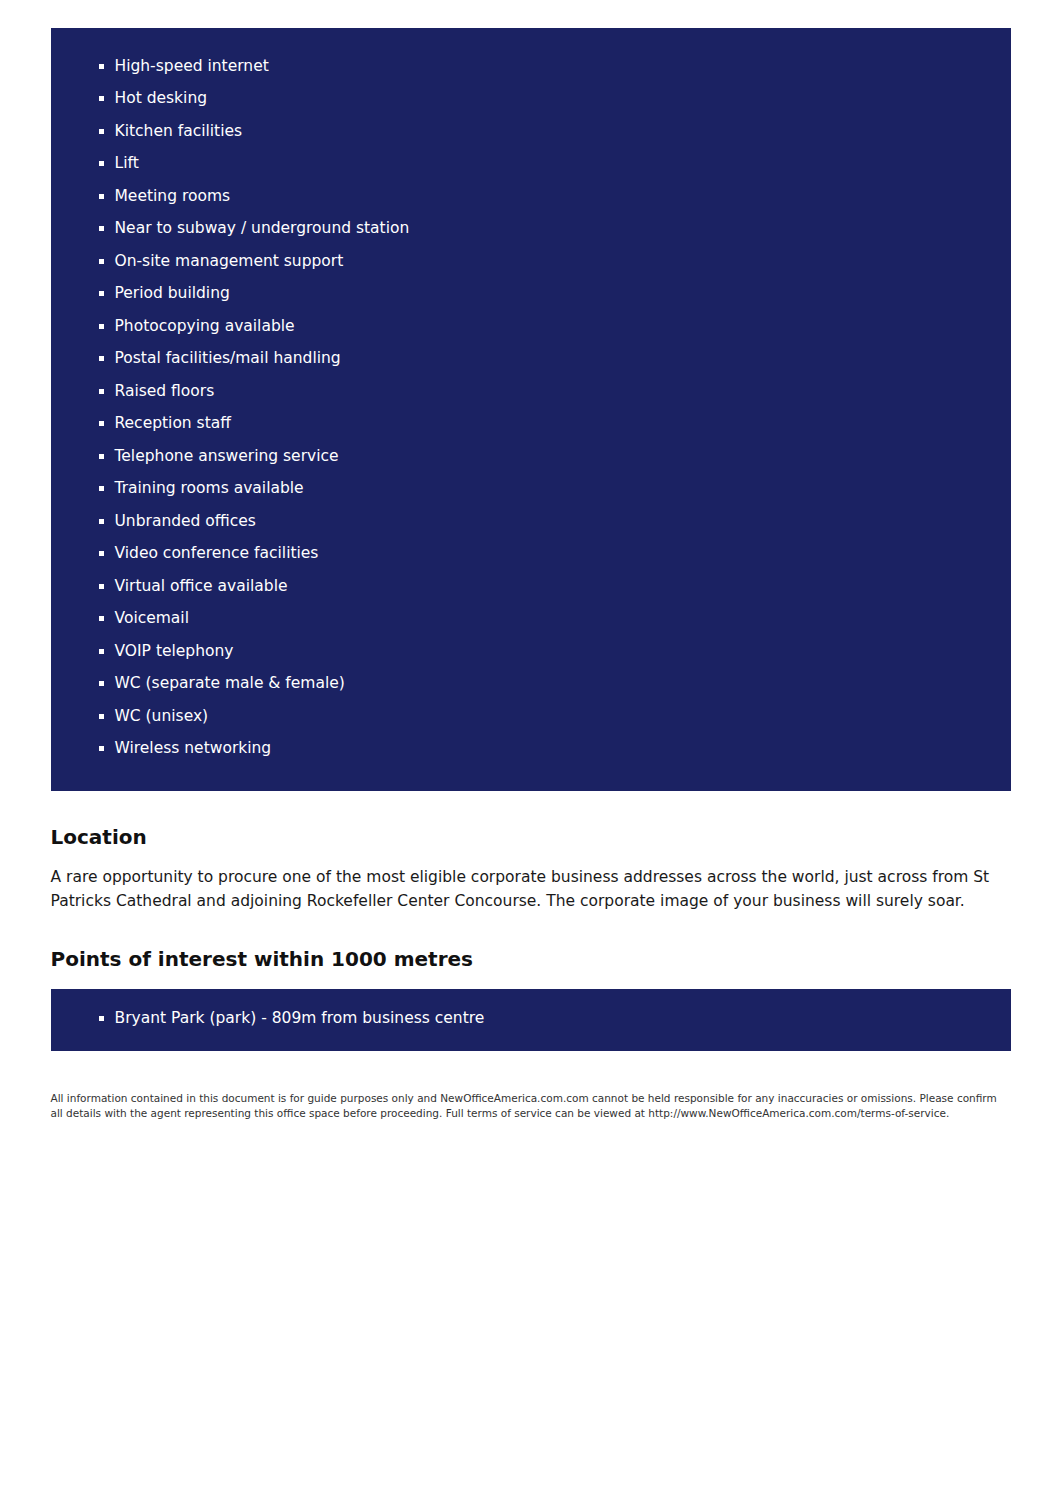High-speed internet
Hot desking
Kitchen facilities
Lift
Meeting rooms
Near to subway / underground station
On-site management support
Period building
Photocopying available
Postal facilities/mail handling
Raised floors
Reception staff
Telephone answering service
Training rooms available
Unbranded offices
Video conference facilities
Virtual office available
Voicemail
VOIP telephony
WC (separate male & female)
WC (unisex)
Wireless networking
Location
A rare opportunity to procure one of the most eligible corporate business addresses across the world, just across from St Patricks Cathedral and adjoining Rockefeller Center Concourse. The corporate image of your business will surely soar.
Points of interest within 1000 metres
Bryant Park (park) - 809m from business centre
All information contained in this document is for guide purposes only and NewOfficeAmerica.com.com cannot be held responsible for any inaccuracies or omissions. Please confirm all details with the agent representing this office space before proceeding. Full terms of service can be viewed at http://www.NewOfficeAmerica.com.com/terms-of-service.